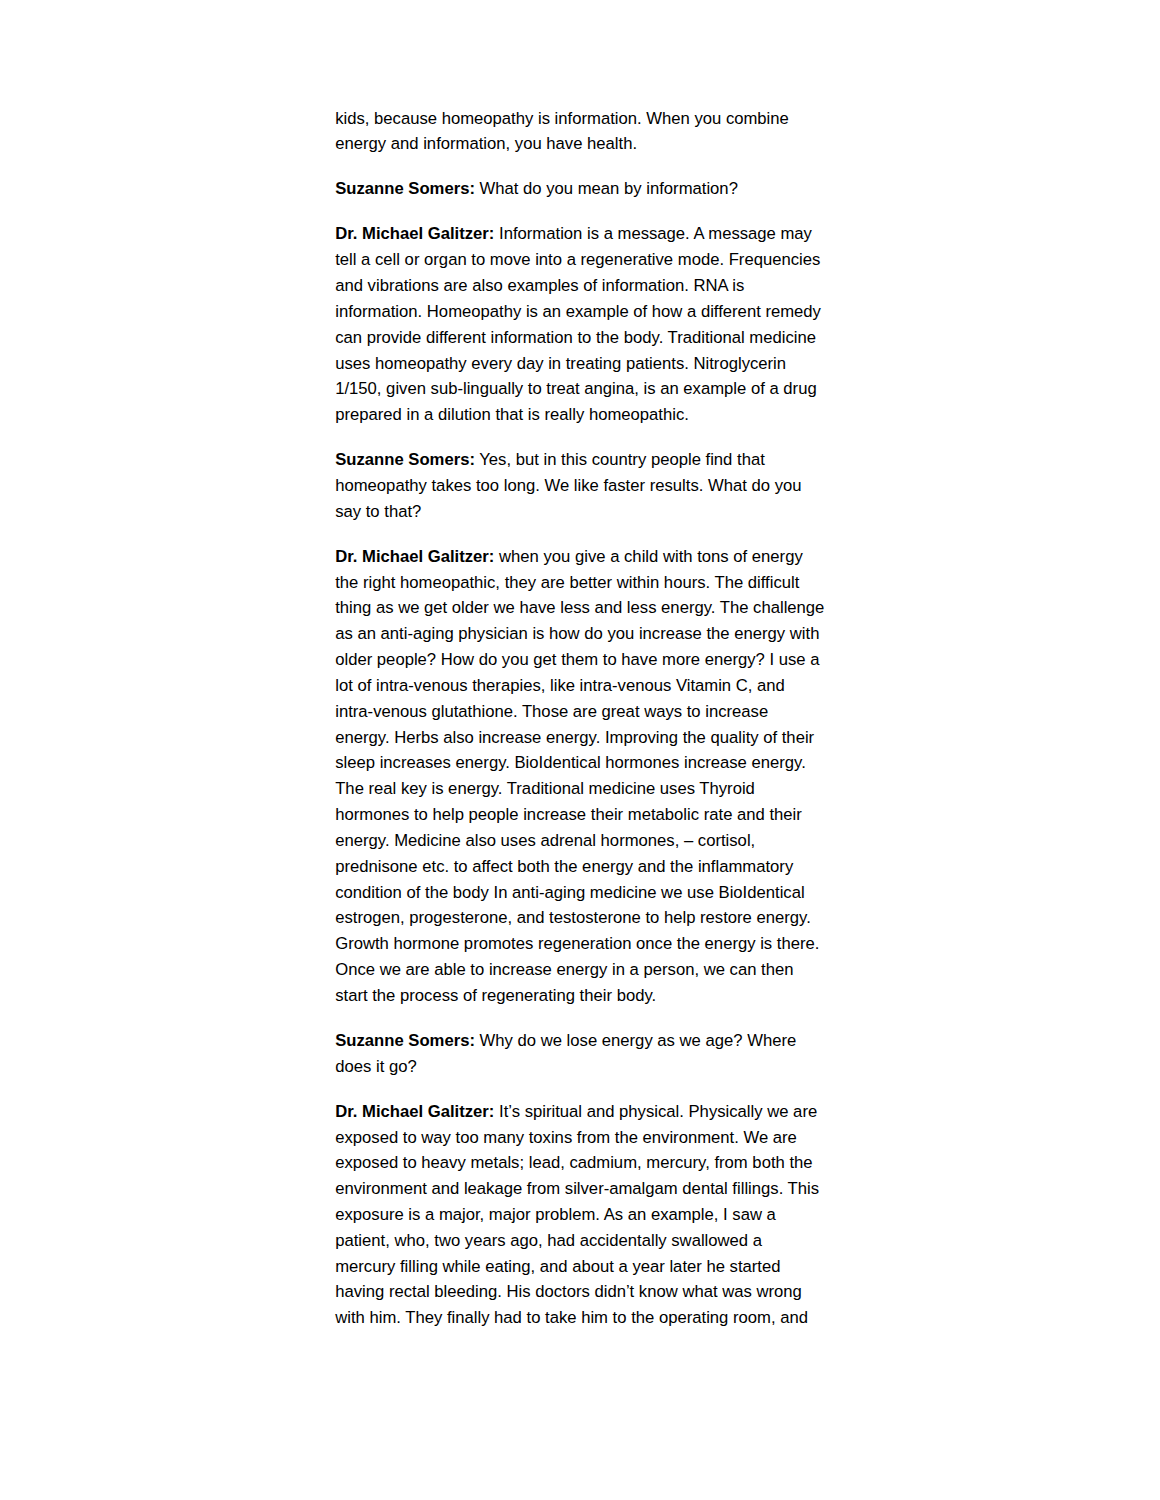kids, because homeopathy is information. When you combine energy and information, you have health.
Suzanne Somers: What do you mean by information?
Dr. Michael Galitzer: Information is a message. A message may tell a cell or organ to move into a regenerative mode. Frequencies and vibrations are also examples of information. RNA is information. Homeopathy is an example of how a different remedy can provide different information to the body. Traditional medicine uses homeopathy every day in treating patients. Nitroglycerin 1/150, given sub-lingually to treat angina, is an example of a drug prepared in a dilution that is really homeopathic.
Suzanne Somers: Yes, but in this country people find that homeopathy takes too long. We like faster results. What do you say to that?
Dr. Michael Galitzer: when you give a child with tons of energy the right homeopathic, they are better within hours. The difficult thing as we get older we have less and less energy. The challenge as an anti-aging physician is how do you increase the energy with older people? How do you get them to have more energy? I use a lot of intra-venous therapies, like intra-venous Vitamin C, and intra-venous glutathione. Those are great ways to increase energy. Herbs also increase energy. Improving the quality of their sleep increases energy. BioIdentical hormones increase energy. The real key is energy. Traditional medicine uses Thyroid hormones to help people increase their metabolic rate and their energy. Medicine also uses adrenal hormones, – cortisol, prednisone etc. to affect both the energy and the inflammatory condition of the body In anti-aging medicine we use BioIdentical estrogen, progesterone, and testosterone to help restore energy. Growth hormone promotes regeneration once the energy is there. Once we are able to increase energy in a person, we can then start the process of regenerating their body.
Suzanne Somers: Why do we lose energy as we age? Where does it go?
Dr. Michael Galitzer: It’s spiritual and physical. Physically we are exposed to way too many toxins from the environment. We are exposed to heavy metals; lead, cadmium, mercury, from both the environment and leakage from silver-amalgam dental fillings. This exposure is a major, major problem. As an example, I saw a patient, who, two years ago, had accidentally swallowed a mercury filling while eating, and about a year later he started having rectal bleeding. His doctors didn’t know what was wrong with him. They finally had to take him to the operating room, and